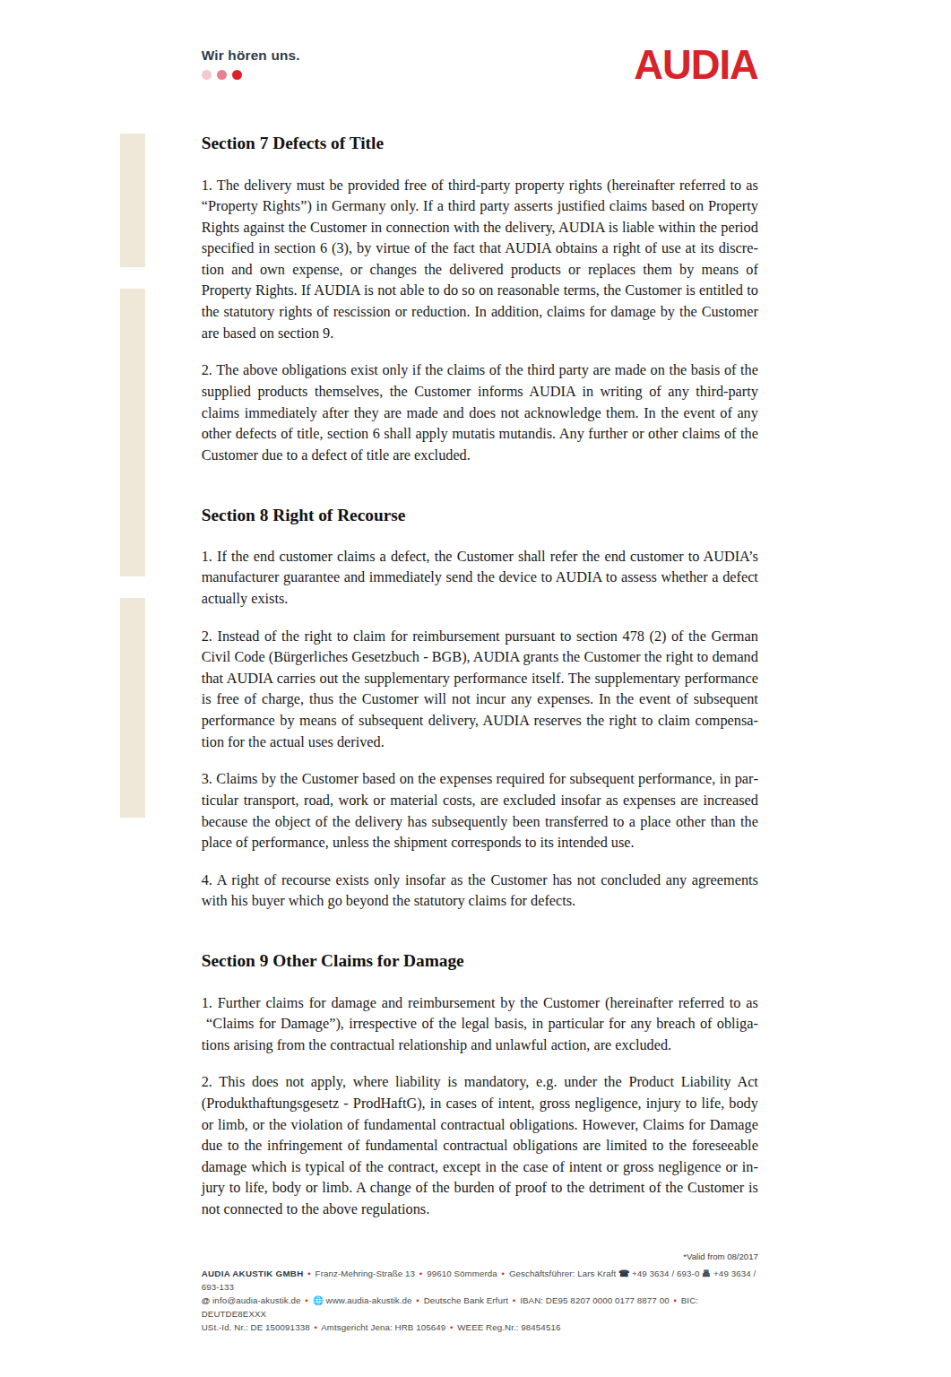Wir hören uns.
AUDIA
Section 7 Defects of Title
1. The delivery must be provided free of third-party property rights (hereinafter referred to as “Property Rights”) in Germany only. If a third party asserts justified claims based on Property Rights against the Customer in connection with the delivery, AUDIA is liable within the period specified in section 6 (3), by virtue of the fact that AUDIA obtains a right of use at its discretion and own expense, or changes the delivered products or replaces them by means of Property Rights. If AUDIA is not able to do so on reasonable terms, the Customer is entitled to the statutory rights of rescission or reduction. In addition, claims for damage by the Customer are based on section 9.
2. The above obligations exist only if the claims of the third party are made on the basis of the supplied products themselves, the Customer informs AUDIA in writing of any third-party claims immediately after they are made and does not acknowledge them. In the event of any other defects of title, section 6 shall apply mutatis mutandis. Any further or other claims of the Customer due to a defect of title are excluded.
Section 8 Right of Recourse
1. If the end customer claims a defect, the Customer shall refer the end customer to AUDIA’s manufacturer guarantee and immediately send the device to AUDIA to assess whether a defect actually exists.
2. Instead of the right to claim for reimbursement pursuant to section 478 (2) of the German Civil Code (Bürgerliches Gesetzbuch - BGB), AUDIA grants the Customer the right to demand that AUDIA carries out the supplementary performance itself. The supplementary performance is free of charge, thus the Customer will not incur any expenses. In the event of subsequent performance by means of subsequent delivery, AUDIA reserves the right to claim compensation for the actual uses derived.
3. Claims by the Customer based on the expenses required for subsequent performance, in particular transport, road, work or material costs, are excluded insofar as expenses are increased because the object of the delivery has subsequently been transferred to a place other than the place of performance, unless the shipment corresponds to its intended use.
4. A right of recourse exists only insofar as the Customer has not concluded any agreements with his buyer which go beyond the statutory claims for defects.
Section 9 Other Claims for Damage
1. Further claims for damage and reimbursement by the Customer (hereinafter referred to as “Claims for Damage”), irrespective of the legal basis, in particular for any breach of obligations arising from the contractual relationship and unlawful action, are excluded.
2. This does not apply, where liability is mandatory, e.g. under the Product Liability Act (Produkthaftungsgesetz - ProdHaftG), in cases of intent, gross negligence, injury to life, body or limb, or the violation of fundamental contractual obligations. However, Claims for Damage due to the infringement of fundamental contractual obligations are limited to the foreseeable damage which is typical of the contract, except in the case of intent or gross negligence or injury to life, body or limb. A change of the burden of proof to the detriment of the Customer is not connected to the above regulations.
*Valid from 08/2017
AUDIA AKUSTIK GMBH • Franz-Mehring-Straße 13 • 99610 Sömmerda • Geschäftsführer: Lars Kraft ☎ +49 3634 / 693-0 🖶 +49 3634 / 693-133
@ info@audia-akustik.de • 🌐 www.audia-akustik.de • Deutsche Bank Erfurt • IBAN: DE95 8207 0000 0177 8877 00 • BIC: DEUTDE8EXXX
USt.-Id. Nr.: DE 150091338 • Amtsgericht Jena: HRB 105649 • WEEE Reg.Nr.: 98454516